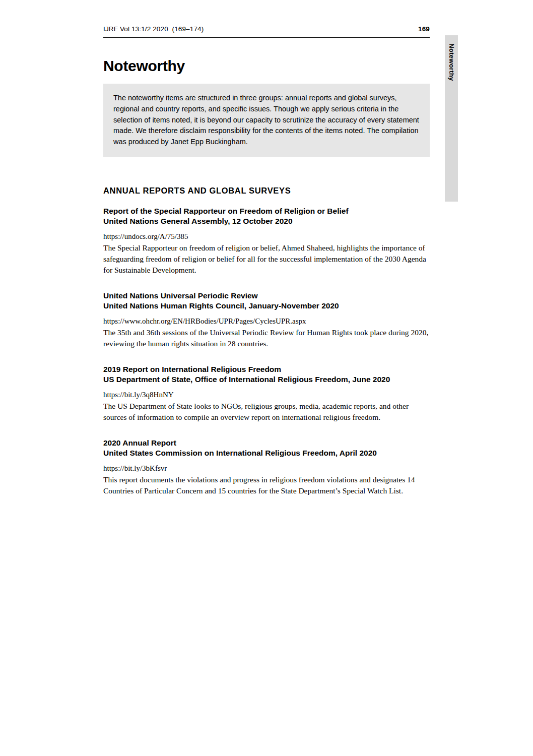Noteworthy
IJRF Vol 13:1/2 2020 (169–174)
169
Noteworthy
The noteworthy items are structured in three groups: annual reports and global surveys, regional and country reports, and specific issues. Though we apply serious criteria in the selection of items noted, it is beyond our capacity to scrutinize the accuracy of every statement made. We therefore disclaim responsibility for the contents of the items noted. The compilation was produced by Janet Epp Buckingham.
ANNUAL REPORTS AND GLOBAL SURVEYS
Report of the Special Rapporteur on Freedom of Religion or Belief
United Nations General Assembly, 12 October 2020
https://undocs.org/A/75/385
The Special Rapporteur on freedom of religion or belief, Ahmed Shaheed, highlights the importance of safeguarding freedom of religion or belief for all for the successful implementation of the 2030 Agenda for Sustainable Development.
United Nations Universal Periodic Review
United Nations Human Rights Council, January-November 2020
https://www.ohchr.org/EN/HRBodies/UPR/Pages/CyclesUPR.aspx
The 35th and 36th sessions of the Universal Periodic Review for Human Rights took place during 2020, reviewing the human rights situation in 28 countries.
2019 Report on International Religious Freedom
US Department of State, Office of International Religious Freedom, June 2020
https://bit.ly/3q8HnNY
The US Department of State looks to NGOs, religious groups, media, academic reports, and other sources of information to compile an overview report on international religious freedom.
2020 Annual Report
United States Commission on International Religious Freedom, April 2020
https://bit.ly/3bKfsvr
This report documents the violations and progress in religious freedom violations and designates 14 Countries of Particular Concern and 15 countries for the State Department’s Special Watch List.